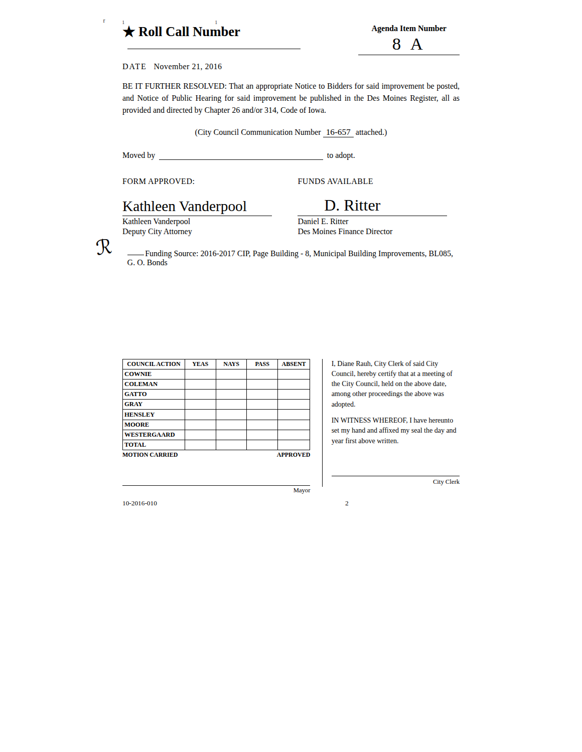r1 1
★Roll Call Number
Agenda Item Number
8 A
DATE November 21, 2016
BE IT FURTHER RESOLVED: That an appropriate Notice to Bidders for said improvement be posted, and Notice of Public Hearing for said improvement be published in the Des Moines Register, all as provided and directed by Chapter 26 and/or 314, Code of Iowa.
(City Council Communication Number 16-657 attached.)
Moved by to adopt.
FORM APPROVED:
Kathleen Vanderpool
Kathleen Vanderpool
Deputy City Attorney
FUNDS AVAILABLE
D. Ritter
Daniel E. Ritter
Des Moines Finance Director
ℛ Funding Source: 2016-2017 CIP, Page Building - 8, Municipal Building Improvements, BL085, G. O. Bonds
| COUNCIL ACTION | YEAS | NAYS | PASS | ABSENT |
| --- | --- | --- | --- | --- |
| COWNIE | | | | |
| COLEMAN | | | | |
| GATTO | | | | |
| GRAY | | | | |
| HENSLEY | | | | |
| MOORE | | | | |
| WESTERGAARD | | | | |
| TOTAL | | | | |
MOTION CARRIED APPROVED
Mayor
I, Diane Rauh, City Clerk of said City Council, hereby certify that at a meeting of the City Council, held on the above date, among other proceedings the above was adopted.
IN WITNESS WHEREOF, I have hereunto set my hand and affixed my seal the day and year first above written.
City Clerk
10-2016-010 2